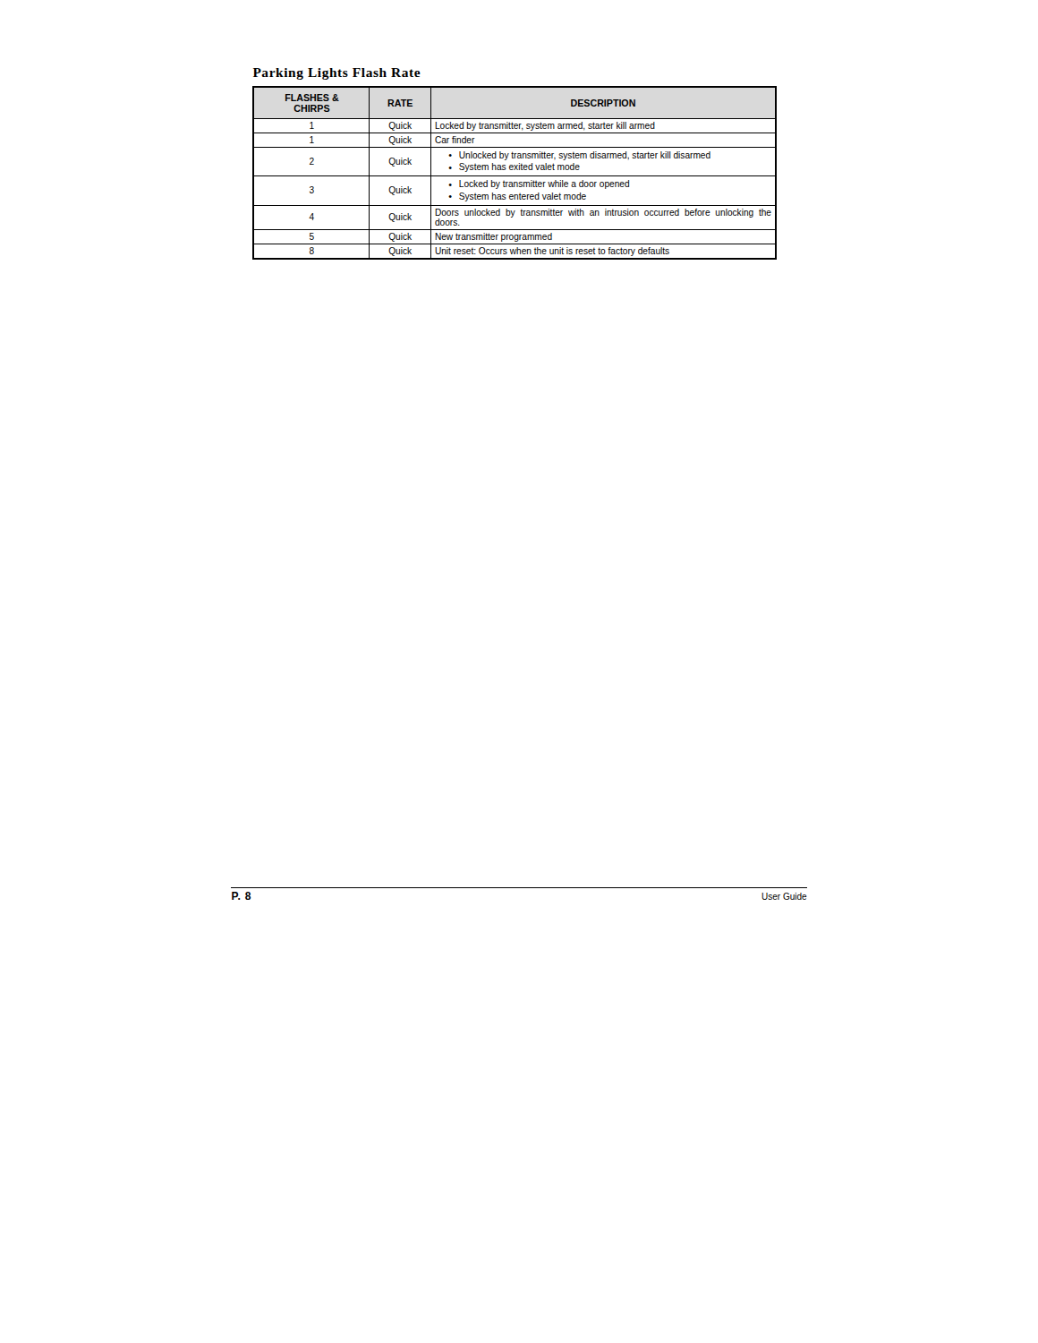Parking Lights Flash Rate
| FLASHES & CHIRPS | RATE | DESCRIPTION |
| --- | --- | --- |
| 1 | Quick | Locked by transmitter, system armed, starter kill armed |
| 1 | Quick | Car finder |
| 2 | Quick | Unlocked by transmitter, system disarmed, starter kill disarmed System has exited valet mode |
| 3 | Quick | Locked by transmitter while a door opened System has entered valet mode |
| 4 | Quick | Doors unlocked by transmitter with an intrusion occurred before unlocking the doors. |
| 5 | Quick | New transmitter programmed |
| 8 | Quick | Unit reset: Occurs when the unit is reset to factory defaults |
P. 8 User Guide